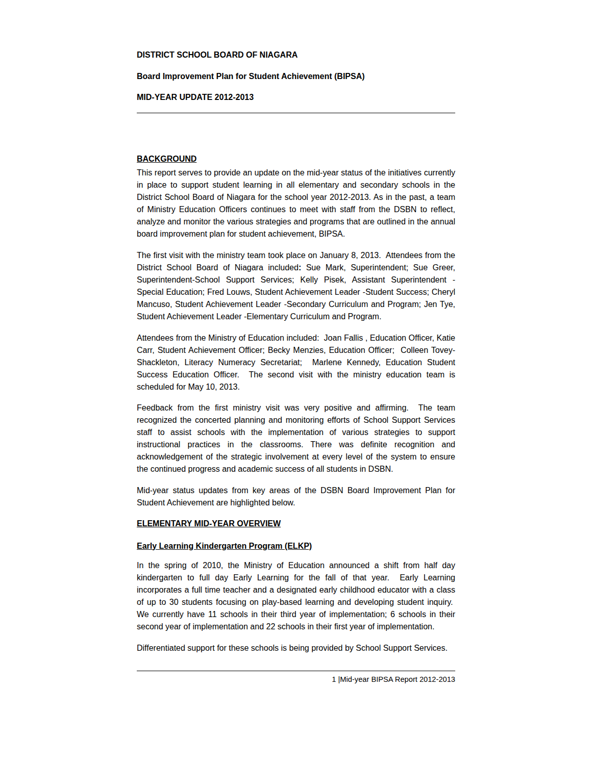DISTRICT SCHOOL BOARD OF NIAGARA
Board Improvement Plan for Student Achievement (BIPSA)
MID-YEAR UPDATE 2012-2013
BACKGROUND
This report serves to provide an update on the mid-year status of the initiatives currently in place to support student learning in all elementary and secondary schools in the District School Board of Niagara for the school year 2012-2013. As in the past, a team of Ministry Education Officers continues to meet with staff from the DSBN to reflect, analyze and monitor the various strategies and programs that are outlined in the annual board improvement plan for student achievement, BIPSA.
The first visit with the ministry team took place on January 8, 2013. Attendees from the District School Board of Niagara included: Sue Mark, Superintendent; Sue Greer, Superintendent-School Support Services; Kelly Pisek, Assistant Superintendent -Special Education; Fred Louws, Student Achievement Leader -Student Success; Cheryl Mancuso, Student Achievement Leader -Secondary Curriculum and Program; Jen Tye, Student Achievement Leader -Elementary Curriculum and Program.
Attendees from the Ministry of Education included: Joan Fallis , Education Officer, Katie Carr, Student Achievement Officer; Becky Menzies, Education Officer; Colleen Tovey-Shackleton, Literacy Numeracy Secretariat; Marlene Kennedy, Education Student Success Education Officer. The second visit with the ministry education team is scheduled for May 10, 2013.
Feedback from the first ministry visit was very positive and affirming. The team recognized the concerted planning and monitoring efforts of School Support Services staff to assist schools with the implementation of various strategies to support instructional practices in the classrooms. There was definite recognition and acknowledgement of the strategic involvement at every level of the system to ensure the continued progress and academic success of all students in DSBN.
Mid-year status updates from key areas of the DSBN Board Improvement Plan for Student Achievement are highlighted below.
ELEMENTARY MID-YEAR OVERVIEW
Early Learning Kindergarten Program (ELKP)
In the spring of 2010, the Ministry of Education announced a shift from half day kindergarten to full day Early Learning for the fall of that year. Early Learning incorporates a full time teacher and a designated early childhood educator with a class of up to 30 students focusing on play-based learning and developing student inquiry. We currently have 11 schools in their third year of implementation; 6 schools in their second year of implementation and 22 schools in their first year of implementation.
Differentiated support for these schools is being provided by School Support Services.
1 |Mid-year BIPSA Report 2012-2013